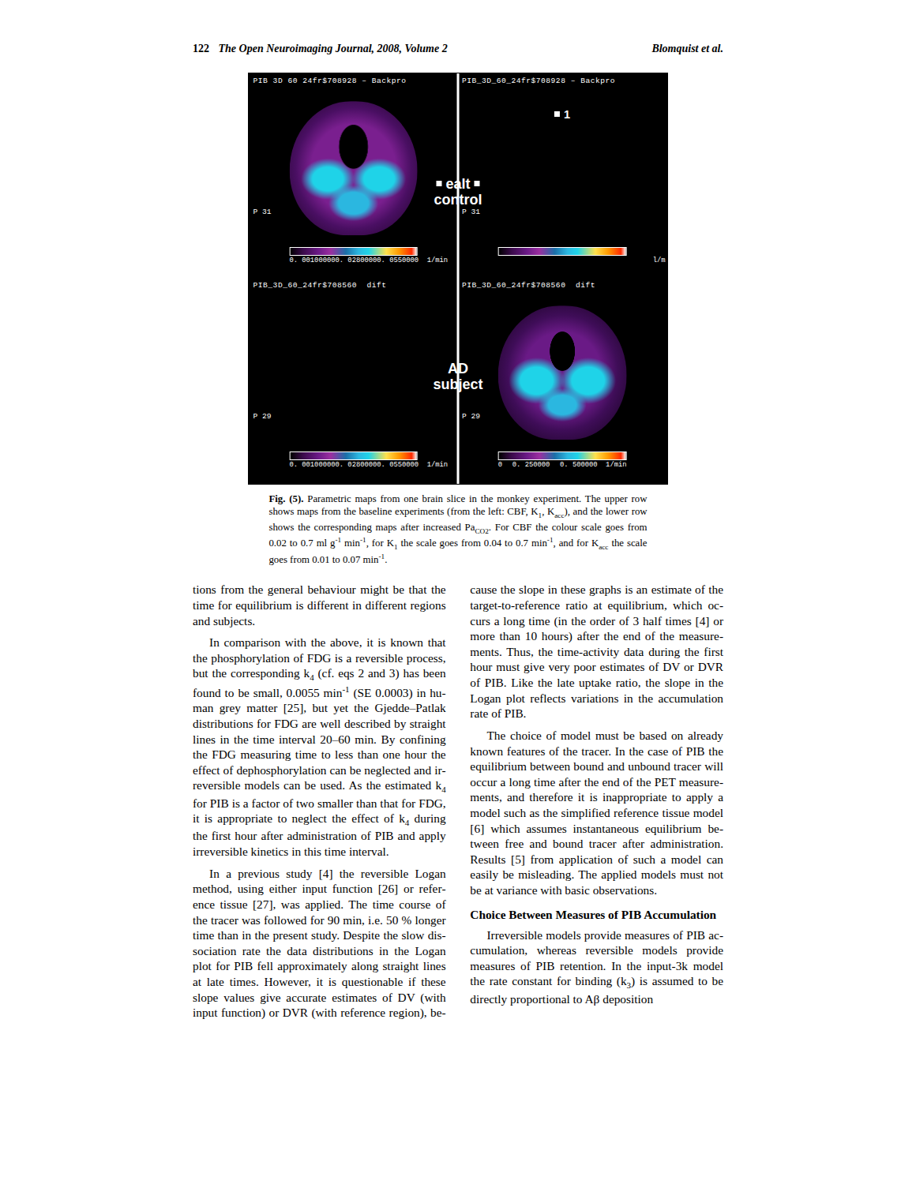122 The Open Neuroimaging Journal, 2008, Volume 2
Blomquist et al.
ealt
control
AD
subject
PIB 3D 60 24fr$708928 – Backpro
acc
P 31
0. 001000000. 02800000. 0550000 1/min
PIB_3D_60_24fr$708928 – Backpro
1
P 31
l/min
PIB_3D_60_24fr$708560 dift
P 29
0. 001000000. 02800000. 0550000 1/min
PIB_3D_60_24fr$708560 dift
P 29
00. 2500000. 500000 1/min
Fig. (5). Parametric maps from one brain slice in the monkey experiment. The upper row shows maps from the baseline experiments (from the left: CBF, K1, Kacc), and the lower row shows the corresponding maps after increased PaCO2. For CBF the colour scale goes from 0.02 to 0.7 ml g-1 min-1, for K1 the scale goes from 0.04 to 0.7 min-1, and for Kacc the scale goes from 0.01 to 0.07 min-1.
tions from the general behaviour might be that the time for equilibrium is different in different regions and subjects.
In comparison with the above, it is known that the phosphorylation of FDG is a reversible process, but the corresponding k4 (cf. eqs 2 and 3) has been found to be small, 0.0055 min-1 (SE 0.0003) in human grey matter [25], but yet the Gjedde–Patlak distributions for FDG are well described by straight lines in the time interval 20–60 min. By confining the FDG measuring time to less than one hour the effect of dephosphorylation can be neglected and irreversible models can be used. As the estimated k4 for PIB is a factor of two smaller than that for FDG, it is appropriate to neglect the effect of k4 during the first hour after administration of PIB and apply irreversible kinetics in this time interval.
In a previous study [4] the reversible Logan method, using either input function [26] or reference tissue [27], was applied. The time course of the tracer was followed for 90 min, i.e. 50 % longer time than in the present study. Despite the slow dissociation rate the data distributions in the Logan plot for PIB fell approximately along straight lines at late times. However, it is questionable if these slope values give accurate estimates of DV (with input function) or DVR (with reference region), because the slope in these graphs is an estimate of the target-to-reference ratio at equilibrium, which occurs a long time (in the order of 3 half times [4] or more than 10 hours) after the end of the measurements. Thus, the time-activity data during the first hour must give very poor estimates of DV or DVR of PIB. Like the late uptake ratio, the slope in the Logan plot reflects variations in the accumulation rate of PIB.
The choice of model must be based on already known features of the tracer. In the case of PIB the equilibrium between bound and unbound tracer will occur a long time after the end of the PET measurements, and therefore it is inappropriate to apply a model such as the simplified reference tissue model [6] which assumes instantaneous equilibrium between free and bound tracer after administration. Results [5] from application of such a model can easily be misleading. The applied models must not be at variance with basic observations.
Choice Between Measures of PIB Accumulation
Irreversible models provide measures of PIB accumulation, whereas reversible models provide measures of PIB retention. In the input-3k model the rate constant for binding (k3) is assumed to be directly proportional to Aβ deposition